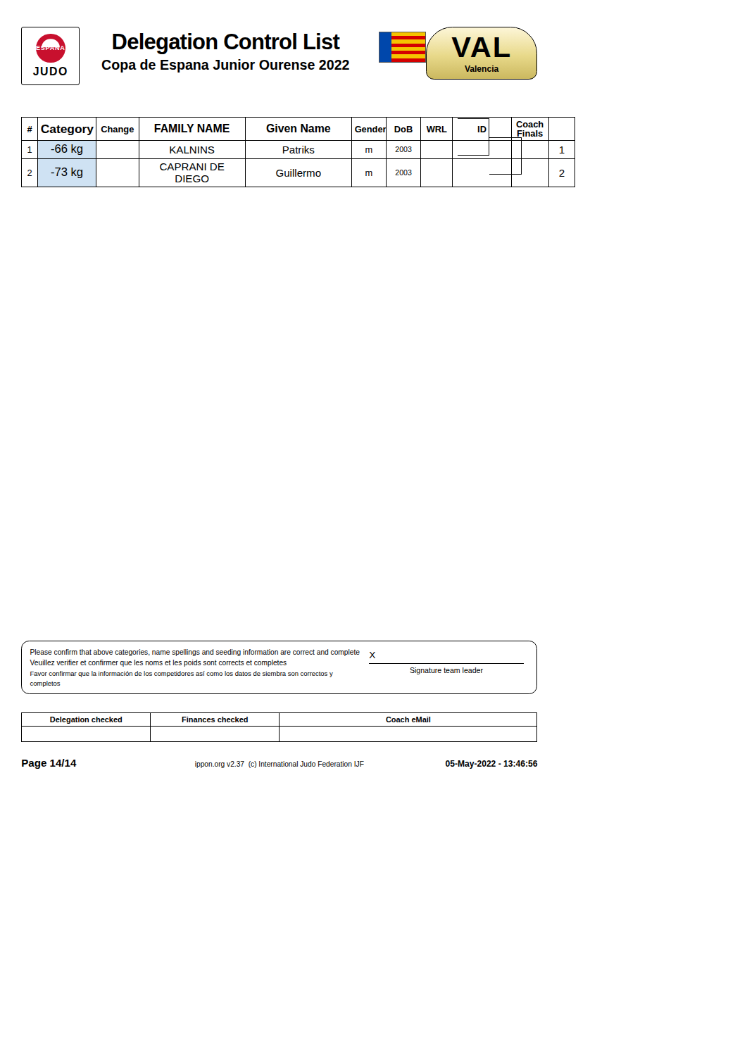ESPAÑA
JUDO
Delegation Control List
Copa de Espana Junior Ourense 2022
VAL
Valencia
| # | Category | Change | FAMILY NAME | Given Name | Gender | DoB | WRL | ID | Coach Finals | |
| --- | --- | --- | --- | --- | --- | --- | --- | --- | --- | --- |
| 1 | -66 kg | | KALNINS | Patriks | m | 2003 | | | | 1 |
| 2 | -73 kg | | CAPRANI DE DIEGO | Guillermo | m | 2003 | | | | 2 |
Please confirm that above categories, name spellings and seeding information are correct and complete
Veuillez verifier et confirmer que les noms et les poids sont corrects et completes
Favor confirmar que la información de los competidores así como los datos de siembra son correctos y completos
X
Signature team leader
| Delegation checked | Finances checked | Coach eMail |
| --- | --- | --- |
Page 14/14
ippon.org v2.37 (c) International Judo Federation IJF
05-May-2022 - 13:46:56